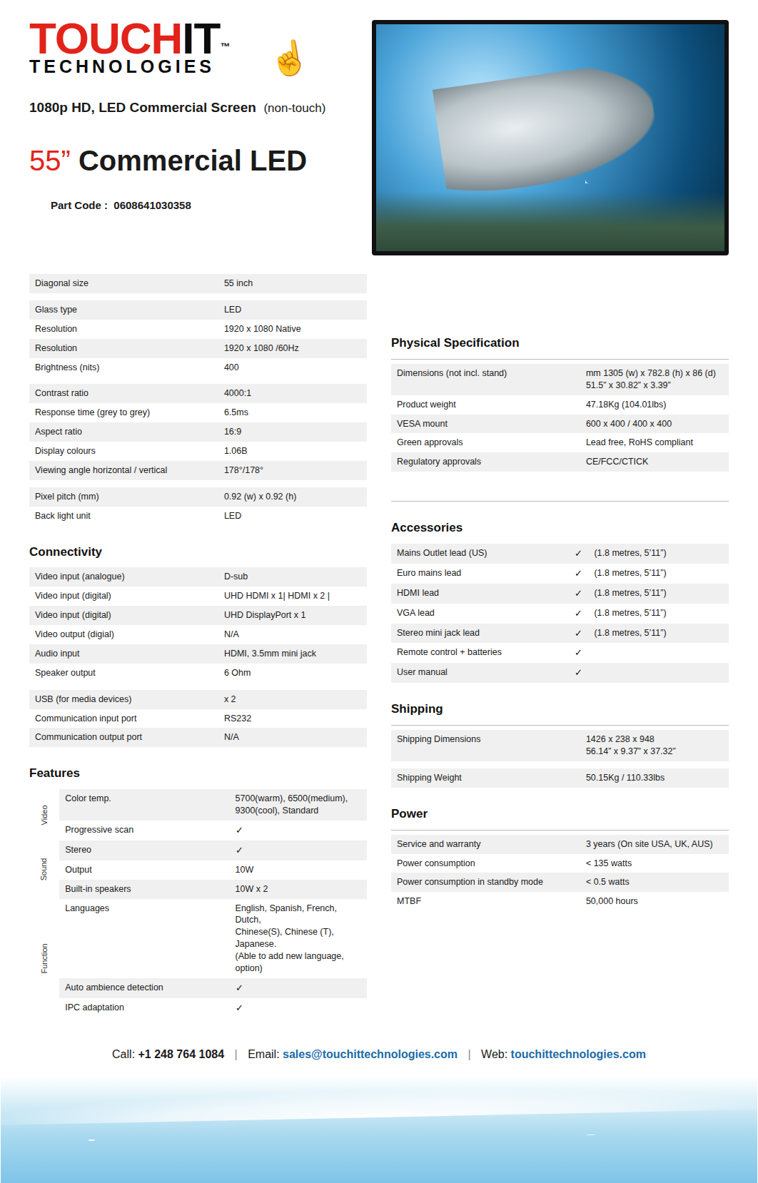TOUCH IT™ ☝ TECHNOLOGIES
1080p HD, LED Commercial Screen (non-touch)
55” Commercial LED
Part Code : 0608641030358
| Diagonal size | 55 inch |
| Glass type | LED |
| Resolution | 1920 x 1080 Native |
| Resolution | 1920 x 1080 /60Hz |
| Brightness (nits) | 400 |
| Contrast ratio | 4000:1 |
| Response time (grey to grey) | 6.5ms |
| Aspect ratio | 16:9 |
| Display colours | 1.06B |
| Viewing angle horizontal / vertical | 178°/178° |
| Pixel pitch (mm) | 0.92 (w) x 0.92 (h) |
| Back light unit | LED |
Connectivity
| Video input (analogue) | D-sub |
| Video input (digital) | UHD HDMI x 1/ HDMI x 2 / |
| Video input (digital) | UHD DisplayPort x 1 |
| Video output (digial) | N/A |
| Audio input | HDMI, 3.5mm mini jack |
| Speaker output | 6 Ohm |
| USB (for media devices) | x 2 |
| Communication input port | RS232 |
| Communication output port | N/A |
Features
| Video | Color temp. | 5700(warm), 6500(medium), 9300(cool), Standard |
| Progressive scan | ✓ |
| Sound | Stereo | ✓ |
| Output | 10W |
| Built-in speakers | 10W x 2 |
| Function | Languages | English, Spanish, French, Dutch, Chinese(S), Chinese (T), Japanese. (Able to add new language, option) |
| Auto ambience detection | ✓ |
| IPC adaptation | ✓ |
Physical Specification
| Dimensions (not incl. stand) | mm 1305 (w) x 782.8 (h) x 86 (d) 51.5” x 30.82” x 3.39” |
| Product weight | 47.18Kg (104.01lbs) |
| VESA mount | 600 x 400 / 400 x 400 |
| Green approvals | Lead free, RoHS compliant |
| Regulatory approvals | CE/FCC/CTICK |
Accessories
| Mains Outlet lead (US) | ✓ | (1.8 metres, 5’11”) |
| Euro mains lead | ✓ | (1.8 metres, 5’11”) |
| HDMI lead | ✓ | (1.8 metres, 5’11”) |
| VGA lead | ✓ | (1.8 metres, 5’11”) |
| Stereo mini jack lead | ✓ | (1.8 metres, 5’11”) |
| Remote control + batteries | ✓ | |
| User manual | ✓ | |
Shipping
| Shipping Dimensions | 1426 x 238 x 948 56.14” x 9.37” x 37.32” |
| Shipping Weight | 50.15Kg / 110.33lbs |
Power
| Service and warranty | 3 years (On site USA, UK, AUS) |
| Power consumption | < 135 watts |
| Power consumption in standby mode | < 0.5 watts |
| MTBF | 50,000 hours |
Call: +1 248 764 1084 | Email: sales@touchittechnologies.com | Web: touchittechnologies.com